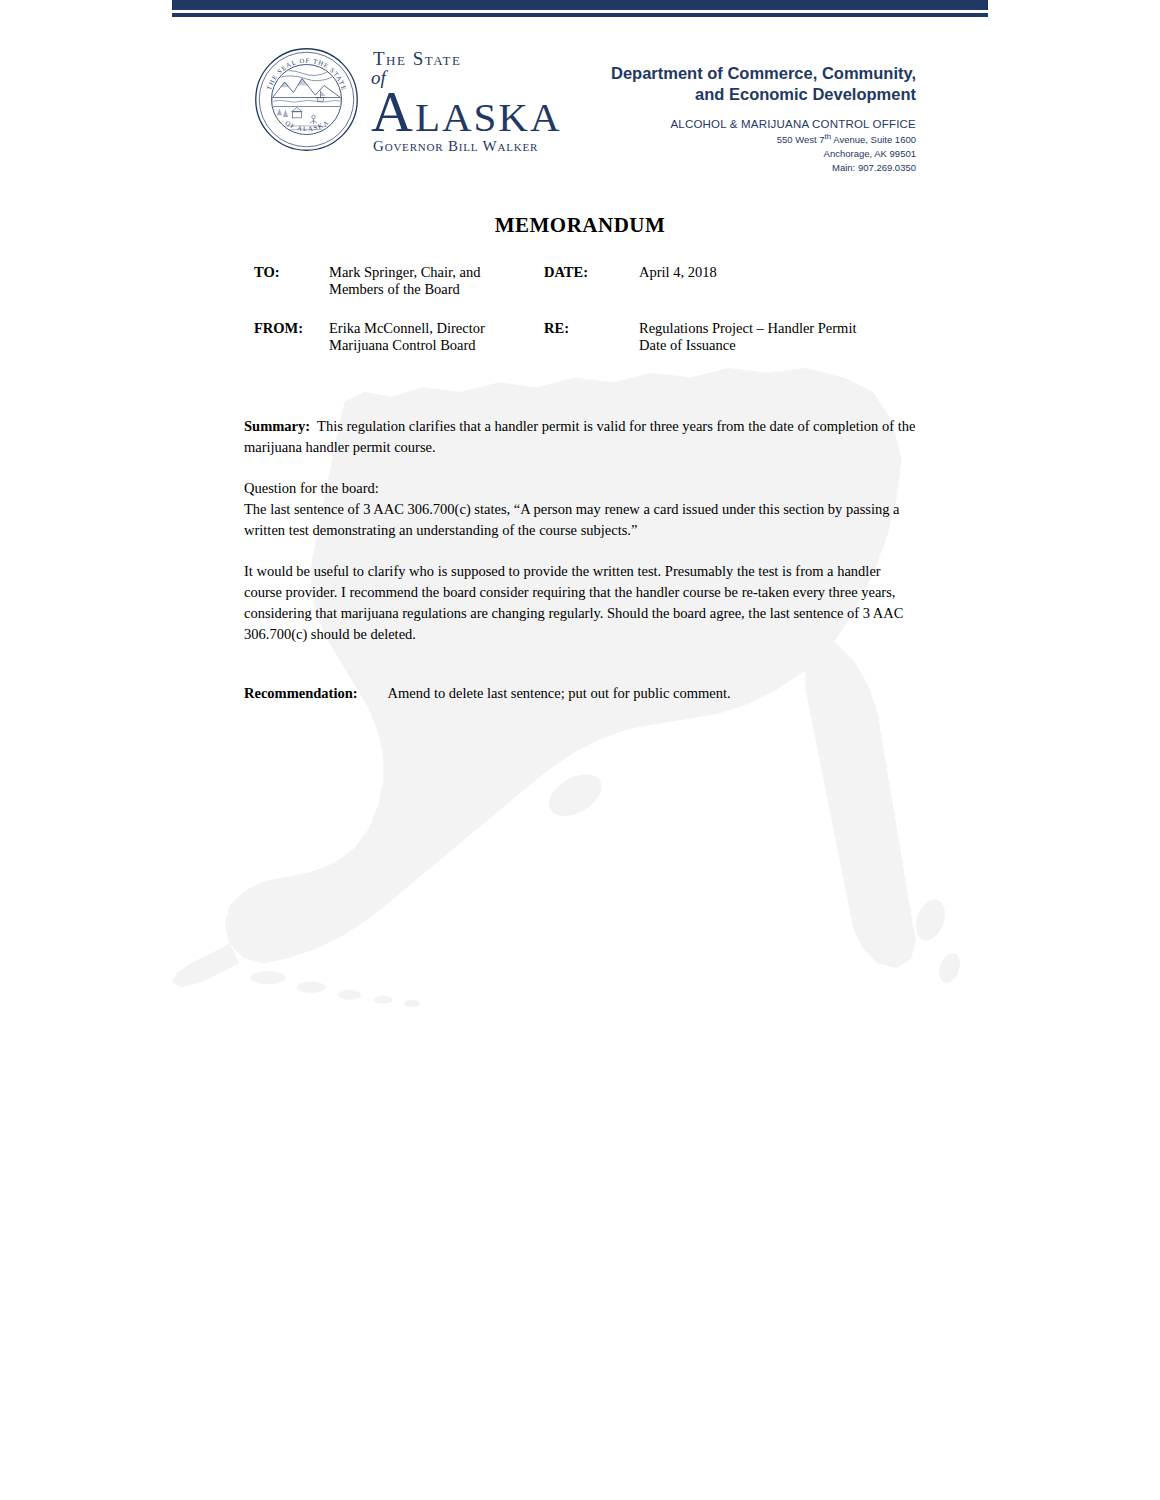THE SEAL OF THE STATE OF ALASKA
The State
of Alaska
Governor Bill Walker
Department of Commerce, Community,
and Economic Development
ALCOHOL & MARIJUANA CONTROL OFFICE
550 West 7th Avenue, Suite 1600
Anchorage, AK 99501
Main: 907.269.0350
MEMORANDUM
| TO: | Mark Springer, Chair, and Members of the Board | DATE: | April 4, 2018 |
| FROM: | Erika McConnell, Director Marijuana Control Board | RE: | Regulations Project – Handler Permit Date of Issuance |
Summary: This regulation clarifies that a handler permit is valid for three years from the date of completion of the marijuana handler permit course.
Question for the board:
The last sentence of 3 AAC 306.700(c) states, “A person may renew a card issued under this section by passing a written test demonstrating an understanding of the course subjects.”
It would be useful to clarify who is supposed to provide the written test. Presumably the test is from a handler course provider. I recommend the board consider requiring that the handler course be re-taken every three years, considering that marijuana regulations are changing regularly. Should the board agree, the last sentence of 3 AAC 306.700(c) should be deleted.
Recommendation: Amend to delete last sentence; put out for public comment.